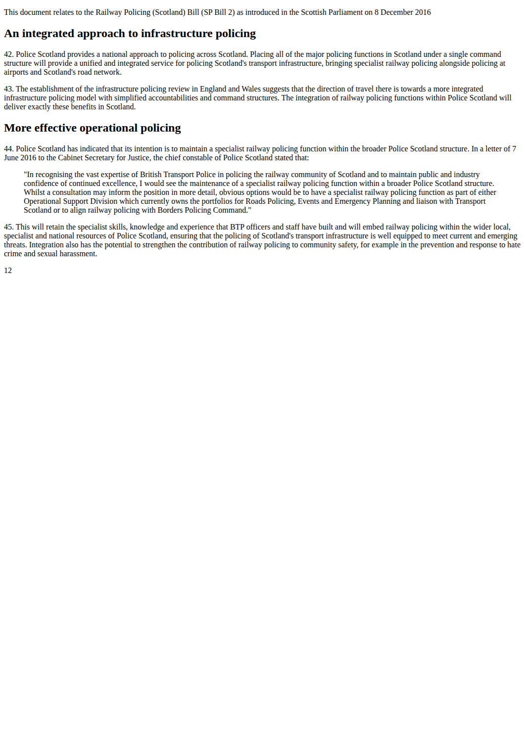This document relates to the Railway Policing (Scotland) Bill (SP Bill 2) as introduced in the Scottish Parliament on 8 December 2016
An integrated approach to infrastructure policing
42. Police Scotland provides a national approach to policing across Scotland. Placing all of the major policing functions in Scotland under a single command structure will provide a unified and integrated service for policing Scotland's transport infrastructure, bringing specialist railway policing alongside policing at airports and Scotland's road network.
43. The establishment of the infrastructure policing review in England and Wales suggests that the direction of travel there is towards a more integrated infrastructure policing model with simplified accountabilities and command structures. The integration of railway policing functions within Police Scotland will deliver exactly these benefits in Scotland.
More effective operational policing
44. Police Scotland has indicated that its intention is to maintain a specialist railway policing function within the broader Police Scotland structure. In a letter of 7 June 2016 to the Cabinet Secretary for Justice, the chief constable of Police Scotland stated that:
"In recognising the vast expertise of British Transport Police in policing the railway community of Scotland and to maintain public and industry confidence of continued excellence, I would see the maintenance of a specialist railway policing function within a broader Police Scotland structure. Whilst a consultation may inform the position in more detail, obvious options would be to have a specialist railway policing function as part of either Operational Support Division which currently owns the portfolios for Roads Policing, Events and Emergency Planning and liaison with Transport Scotland or to align railway policing with Borders Policing Command."
45. This will retain the specialist skills, knowledge and experience that BTP officers and staff have built and will embed railway policing within the wider local, specialist and national resources of Police Scotland, ensuring that the policing of Scotland's transport infrastructure is well equipped to meet current and emerging threats. Integration also has the potential to strengthen the contribution of railway policing to community safety, for example in the prevention and response to hate crime and sexual harassment.
12